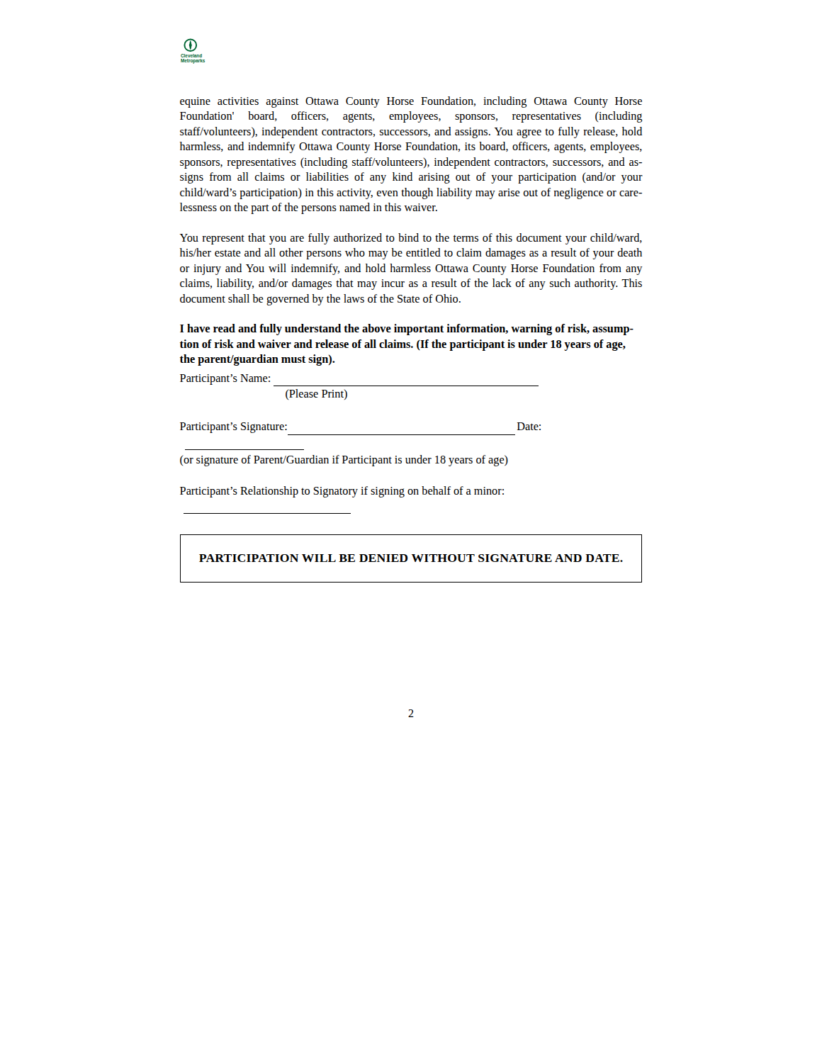equine activities against Ottawa County Horse Foundation, including Ottawa County Horse Foundation' board, officers, agents, employees, sponsors, representatives (including staff/volunteers), independent contractors, successors, and assigns. You agree to fully release, hold harmless, and indemnify Ottawa County Horse Foundation, its board, officers, agents, employees, sponsors, representatives (including staff/volunteers), independent contractors, successors, and assigns from all claims or liabilities of any kind arising out of your participation (and/or your child/ward’s participation) in this activity, even though liability may arise out of negligence or carelessness on the part of the persons named in this waiver.
You represent that you are fully authorized to bind to the terms of this document your child/ward, his/her estate and all other persons who may be entitled to claim damages as a result of your death or injury and You will indemnify, and hold harmless Ottawa County Horse Foundation from any claims, liability, and/or damages that may incur as a result of the lack of any such authority. This document shall be governed by the laws of the State of Ohio.
I have read and fully understand the above important information, warning of risk, assumption of risk and waiver and release of all claims. (If the participant is under 18 years of age, the parent/guardian must sign).
Participant’s Name: (Please Print)
Participant’s Signature: Date:
(or signature of Parent/Guardian if Participant is under 18 years of age)
Participant’s Relationship to Signatory if signing on behalf of a minor:
PARTICIPATION WILL BE DENIED WITHOUT SIGNATURE AND DATE.
2